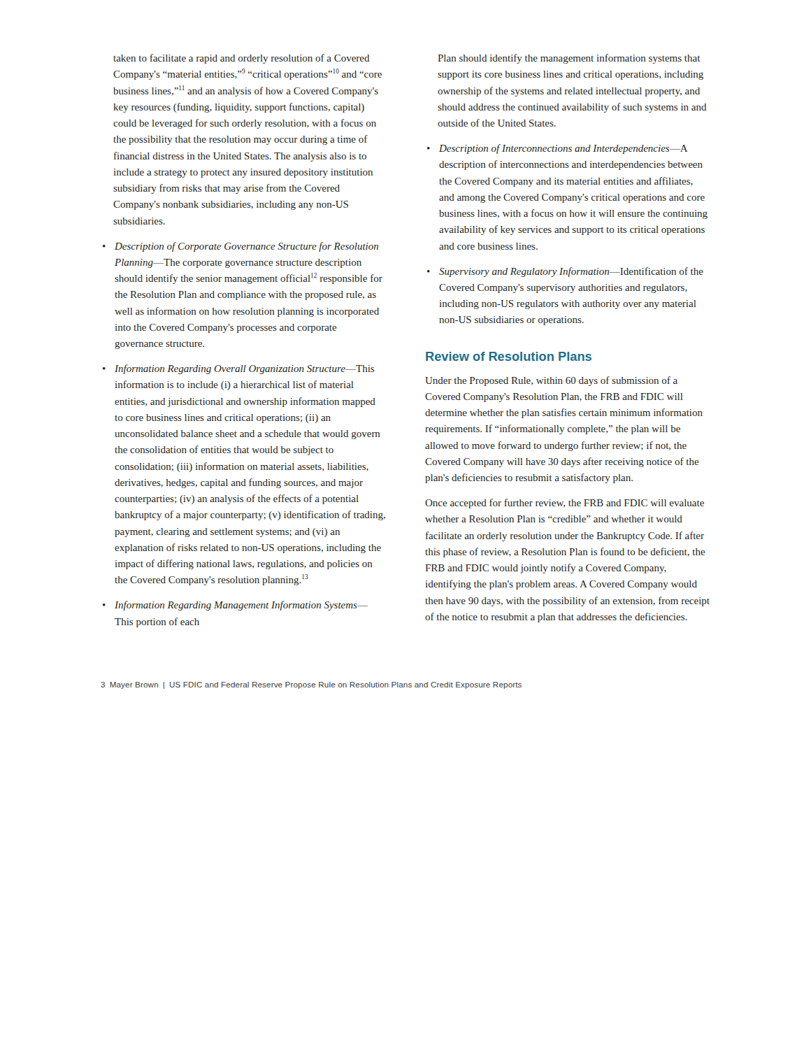taken to facilitate a rapid and orderly resolution of a Covered Company's “material entities,”9 “critical operations”10 and “core business lines,”11 and an analysis of how a Covered Company's key resources (funding, liquidity, support functions, capital) could be leveraged for such orderly resolution, with a focus on the possibility that the resolution may occur during a time of financial distress in the United States. The analysis also is to include a strategy to protect any insured depository institution subsidiary from risks that may arise from the Covered Company's nonbank subsidiaries, including any non-US subsidiaries.
Description of Corporate Governance Structure for Resolution Planning—The corporate governance structure description should identify the senior management official12 responsible for the Resolution Plan and compliance with the proposed rule, as well as information on how resolution planning is incorporated into the Covered Company's processes and corporate governance structure.
Information Regarding Overall Organization Structure—This information is to include (i) a hierarchical list of material entities, and jurisdictional and ownership information mapped to core business lines and critical operations; (ii) an unconsolidated balance sheet and a schedule that would govern the consolidation of entities that would be subject to consolidation; (iii) information on material assets, liabilities, derivatives, hedges, capital and funding sources, and major counterparties; (iv) an analysis of the effects of a potential bankruptcy of a major counterparty; (v) identification of trading, payment, clearing and settlement systems; and (vi) an explanation of risks related to non-US operations, including the impact of differing national laws, regulations, and policies on the Covered Company's resolution planning.13
Information Regarding Management Information Systems—This portion of each
Plan should identify the management information systems that support its core business lines and critical operations, including ownership of the systems and related intellectual property, and should address the continued availability of such systems in and outside of the United States.
Description of Interconnections and Interdependencies—A description of interconnections and interdependencies between the Covered Company and its material entities and affiliates, and among the Covered Company's critical operations and core business lines, with a focus on how it will ensure the continuing availability of key services and support to its critical operations and core business lines.
Supervisory and Regulatory Information—Identification of the Covered Company's supervisory authorities and regulators, including non-US regulators with authority over any material non-US subsidiaries or operations.
Review of Resolution Plans
Under the Proposed Rule, within 60 days of submission of a Covered Company's Resolution Plan, the FRB and FDIC will determine whether the plan satisfies certain minimum information requirements. If “informationally complete,” the plan will be allowed to move forward to undergo further review; if not, the Covered Company will have 30 days after receiving notice of the plan's deficiencies to resubmit a satisfactory plan.
Once accepted for further review, the FRB and FDIC will evaluate whether a Resolution Plan is “credible” and whether it would facilitate an orderly resolution under the Bankruptcy Code. If after this phase of review, a Resolution Plan is found to be deficient, the FRB and FDIC would jointly notify a Covered Company, identifying the plan's problem areas. A Covered Company would then have 90 days, with the possibility of an extension, from receipt of the notice to resubmit a plan that addresses the deficiencies.
3 Mayer Brown|US FDIC and Federal Reserve Propose Rule on Resolution Plans and Credit Exposure Reports